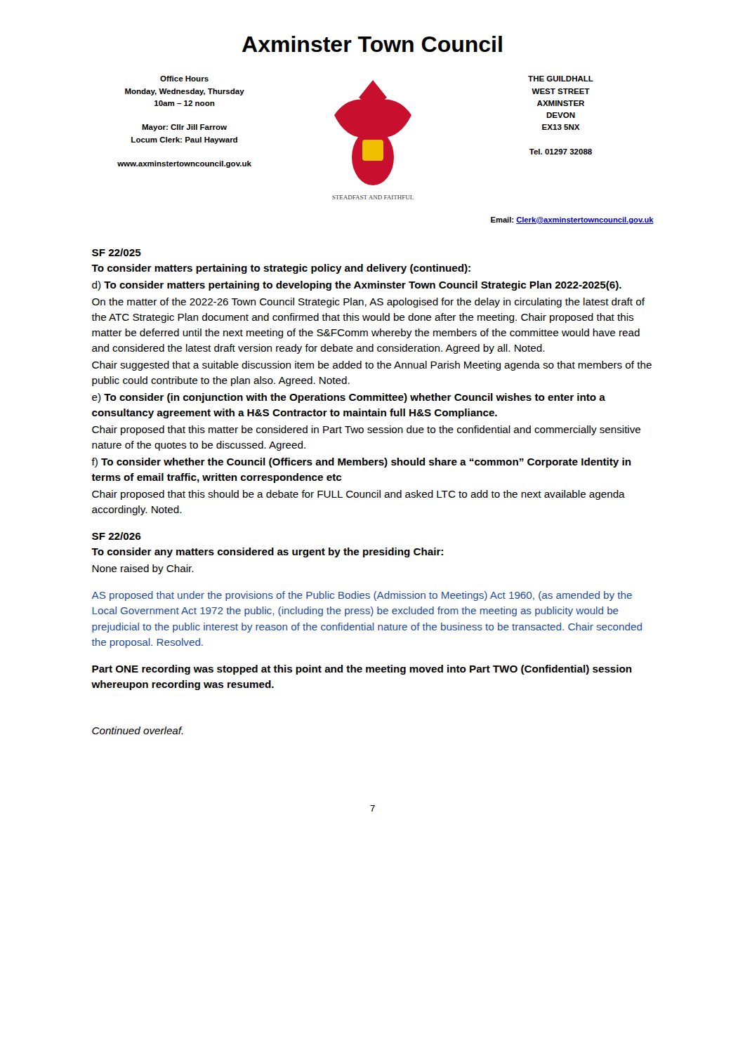Axminster Town Council
Office Hours
Monday, Wednesday, Thursday
10am – 12 noon
Mayor: Cllr Jill Farrow
Locum Clerk: Paul Hayward
www.axminstertowncouncil.gov.uk
THE GUILDHALL
WEST STREET
AXMINSTER
DEVON
EX13 5NX
Tel. 01297 32088
Email: Clerk@axminstertowncouncil.gov.uk
SF 22/025
To consider matters pertaining to strategic policy and delivery (continued):
d) To consider matters pertaining to developing the Axminster Town Council Strategic Plan 2022-2025(6).
On the matter of the 2022-26 Town Council Strategic Plan, AS apologised for the delay in circulating the latest draft of the ATC Strategic Plan document and confirmed that this would be done after the meeting. Chair proposed that this matter be deferred until the next meeting of the S&FComm whereby the members of the committee would have read and considered the latest draft version ready for debate and consideration. Agreed by all. Noted.
Chair suggested that a suitable discussion item be added to the Annual Parish Meeting agenda so that members of the public could contribute to the plan also. Agreed. Noted.
e) To consider (in conjunction with the Operations Committee) whether Council wishes to enter into a consultancy agreement with a H&S Contractor to maintain full H&S Compliance.
Chair proposed that this matter be considered in Part Two session due to the confidential and commercially sensitive nature of the quotes to be discussed. Agreed.
f) To consider whether the Council (Officers and Members) should share a “common” Corporate Identity in terms of email traffic, written correspondence etc
Chair proposed that this should be a debate for FULL Council and asked LTC to add to the next available agenda accordingly. Noted.
SF 22/026
To consider any matters considered as urgent by the presiding Chair:
None raised by Chair.
AS proposed that under the provisions of the Public Bodies (Admission to Meetings) Act 1960, (as amended by the Local Government Act 1972 the public, (including the press) be excluded from the meeting as publicity would be prejudicial to the public interest by reason of the confidential nature of the business to be transacted. Chair seconded the proposal. Resolved.
Part ONE recording was stopped at this point and the meeting moved into Part TWO (Confidential) session whereupon recording was resumed.
Continued overleaf.
7